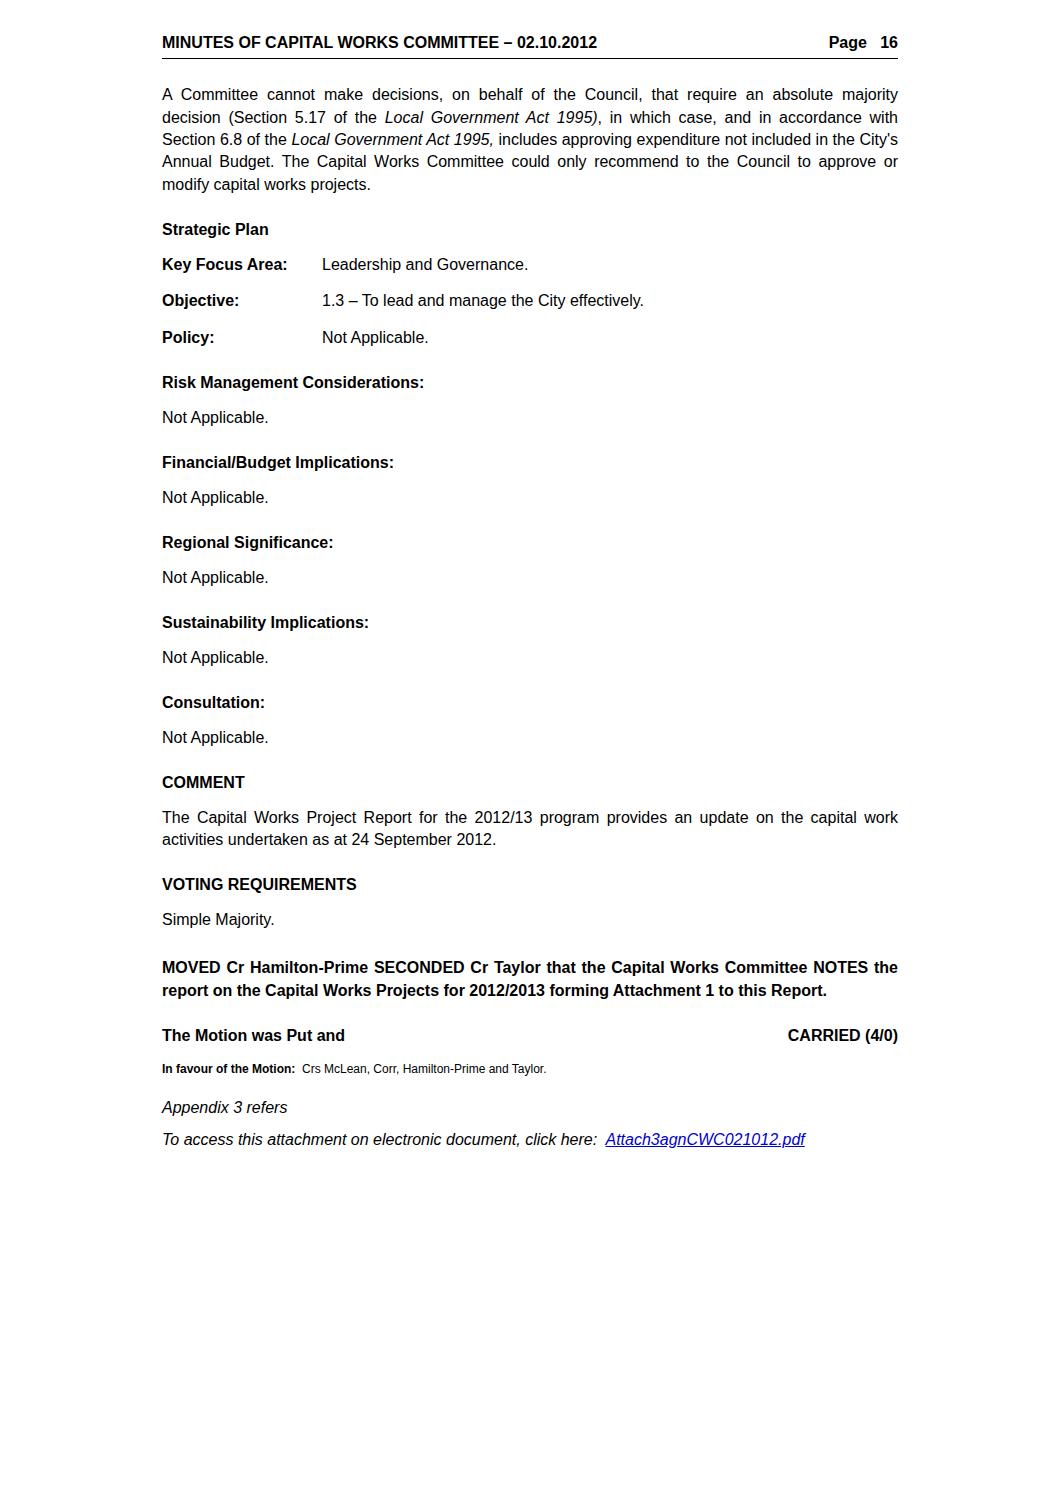MINUTES OF CAPITAL WORKS COMMITTEE – 02.10.2012 Page 16
A Committee cannot make decisions, on behalf of the Council, that require an absolute majority decision (Section 5.17 of the Local Government Act 1995), in which case, and in accordance with Section 6.8 of the Local Government Act 1995, includes approving expenditure not included in the City's Annual Budget. The Capital Works Committee could only recommend to the Council to approve or modify capital works projects.
Strategic Plan
Key Focus Area: Leadership and Governance.
Objective: 1.3 – To lead and manage the City effectively.
Policy: Not Applicable.
Risk Management Considerations:
Not Applicable.
Financial/Budget Implications:
Not Applicable.
Regional Significance:
Not Applicable.
Sustainability Implications:
Not Applicable.
Consultation:
Not Applicable.
COMMENT
The Capital Works Project Report for the 2012/13 program provides an update on the capital work activities undertaken as at 24 September 2012.
VOTING REQUIREMENTS
Simple Majority.
MOVED Cr Hamilton-Prime SECONDED Cr Taylor that the Capital Works Committee NOTES the report on the Capital Works Projects for 2012/2013 forming Attachment 1 to this Report.
The Motion was Put and CARRIED (4/0)
In favour of the Motion: Crs McLean, Corr, Hamilton-Prime and Taylor.
Appendix 3 refers
To access this attachment on electronic document, click here: Attach3agnCWC021012.pdf